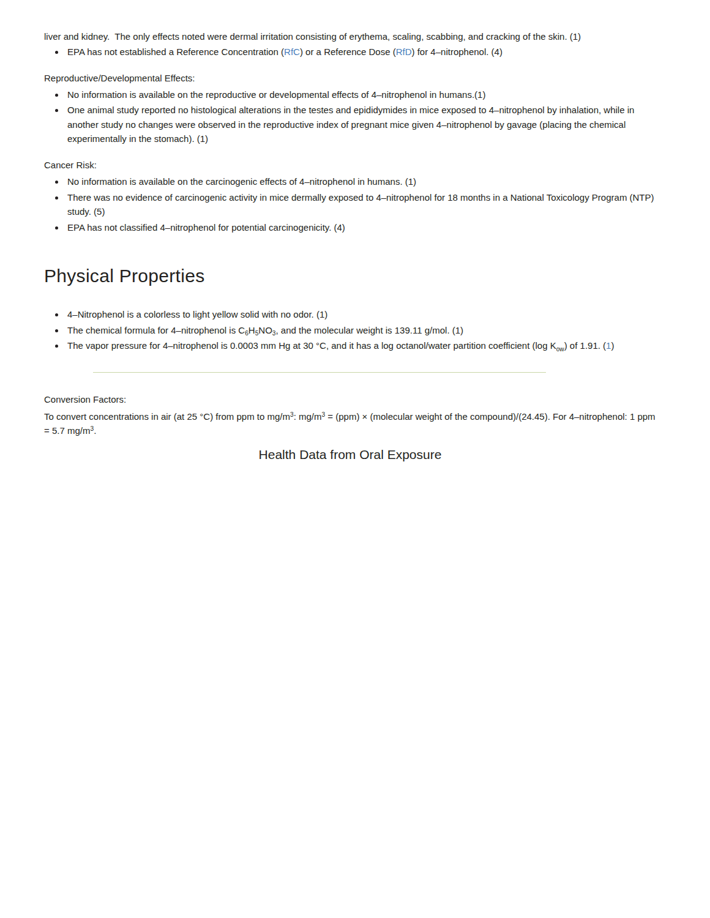liver and kidney. The only effects noted were dermal irritation consisting of erythema, scaling, scabbing, and cracking of the skin. (1)
EPA has not established a Reference Concentration (RfC) or a Reference Dose (RfD) for 4–nitrophenol. (4)
Reproductive/Developmental Effects:
No information is available on the reproductive or developmental effects of 4–nitrophenol in humans.(1)
One animal study reported no histological alterations in the testes and epididymides in mice exposed to 4–nitrophenol by inhalation, while in another study no changes were observed in the reproductive index of pregnant mice given 4–nitrophenol by gavage (placing the chemical experimentally in the stomach). (1)
Cancer Risk:
No information is available on the carcinogenic effects of 4–nitrophenol in humans. (1)
There was no evidence of carcinogenic activity in mice dermally exposed to 4–nitrophenol for 18 months in a National Toxicology Program (NTP) study. (5)
EPA has not classified 4–nitrophenol for potential carcinogenicity. (4)
Physical Properties
4–Nitrophenol is a colorless to light yellow solid with no odor. (1)
The chemical formula for 4–nitrophenol is C6H5NO3, and the molecular weight is 139.11 g/mol. (1)
The vapor pressure for 4–nitrophenol is 0.0003 mm Hg at 30 °C, and it has a log octanol/water partition coefficient (log Kow) of 1.91. (1)
Conversion Factors:
To convert concentrations in air (at 25 °C) from ppm to mg/m3: mg/m3 = (ppm) × (molecular weight of the compound)/(24.45). For 4–nitrophenol: 1 ppm = 5.7 mg/m3.
Health Data from Oral Exposure